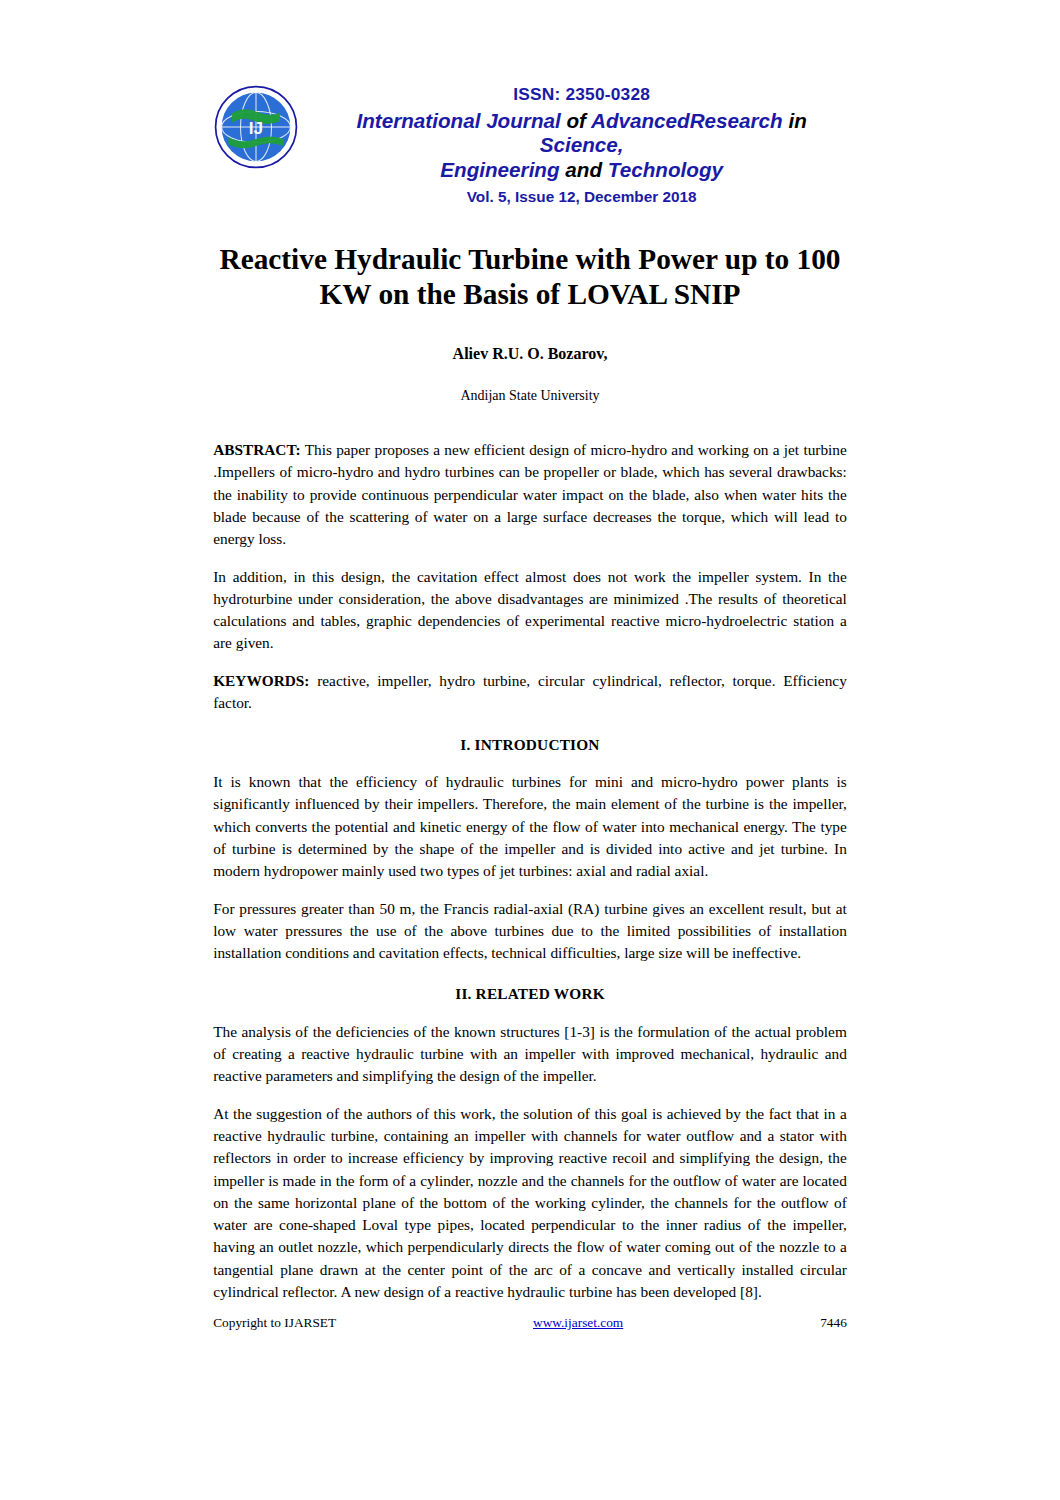IJ
ISSN: 2350-0328
International Journal of Advanced Research in Science,
Engineering and Technology
Vol. 5, Issue 12, December 2018
Reactive Hydraulic Turbine with Power up to 100 KW on the Basis of LOVAL SNIP
Aliev R.U. O. Bozarov,
Andijan State University
ABSTRACT: This paper proposes a new efficient design of micro-hydro and working on a jet turbine .Impellers of micro-hydro and hydro turbines can be propeller or blade, which has several drawbacks: the inability to provide continuous perpendicular water impact on the blade, also when water hits the blade because of the scattering of water on a large surface decreases the torque, which will lead to energy loss.
In addition, in this design, the cavitation effect almost does not work the impeller system. In the hydroturbine under consideration, the above disadvantages are minimized .The results of theoretical calculations and tables, graphic dependencies of experimental reactive micro-hydroelectric station a are given.
KEYWORDS: reactive, impeller, hydro turbine, circular cylindrical, reflector, torque. Efficiency factor.
I. INTRODUCTION
It is known that the efficiency of hydraulic turbines for mini and micro-hydro power plants is significantly influenced by their impellers. Therefore, the main element of the turbine is the impeller, which converts the potential and kinetic energy of the flow of water into mechanical energy. The type of turbine is determined by the shape of the impeller and is divided into active and jet turbine. In modern hydropower mainly used two types of jet turbines: axial and radial axial.
For pressures greater than 50 m, the Francis radial-axial (RA) turbine gives an excellent result, but at low water pressures the use of the above turbines due to the limited possibilities of installation installation conditions and cavitation effects, technical difficulties, large size will be ineffective.
II. RELATED WORK
The analysis of the deficiencies of the known structures [1-3] is the formulation of the actual problem of creating a reactive hydraulic turbine with an impeller with improved mechanical, hydraulic and reactive parameters and simplifying the design of the impeller.
At the suggestion of the authors of this work, the solution of this goal is achieved by the fact that in a reactive hydraulic turbine, containing an impeller with channels for water outflow and a stator with reflectors in order to increase efficiency by improving reactive recoil and simplifying the design, the impeller is made in the form of a cylinder, nozzle and the channels for the outflow of water are located on the same horizontal plane of the bottom of the working cylinder, the channels for the outflow of water are cone-shaped Loval type pipes, located perpendicular to the inner radius of the impeller, having an outlet nozzle, which perpendicularly directs the flow of water coming out of the nozzle to a tangential plane drawn at the center point of the arc of a concave and vertically installed circular cylindrical reflector. A new design of a reactive hydraulic turbine has been developed [8].
Copyright to IJARSET
www.ijarset.com
7446